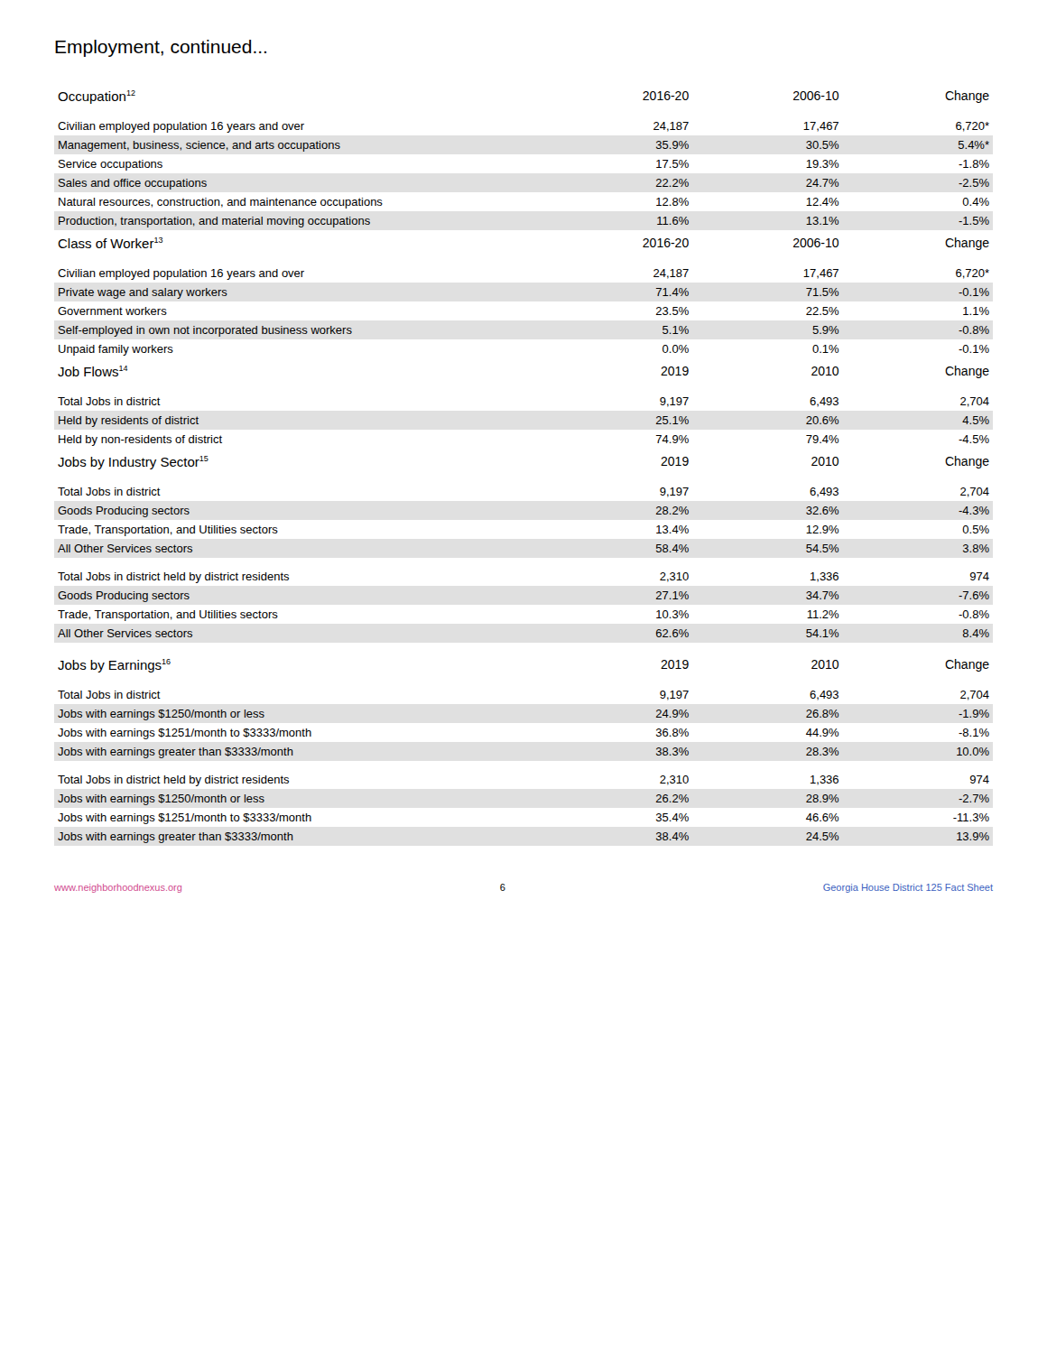Employment, continued...
| Occupation 12 | 2016-20 | 2006-10 | Change |
| Civilian employed population 16 years and over | 24,187 | 17,467 | 6,720* |
| Management, business, science, and arts occupations | 35.9% | 30.5% | 5.4%* |
| Service occupations | 17.5% | 19.3% | -1.8% |
| Sales and office occupations | 22.2% | 24.7% | -2.5% |
| Natural resources, construction, and maintenance occupations | 12.8% | 12.4% | 0.4% |
| Production, transportation, and material moving occupations | 11.6% | 13.1% | -1.5% |
| Class of Worker 13 | 2016-20 | 2006-10 | Change |
| Civilian employed population 16 years and over | 24,187 | 17,467 | 6,720* |
| Private wage and salary workers | 71.4% | 71.5% | -0.1% |
| Government workers | 23.5% | 22.5% | 1.1% |
| Self-employed in own not incorporated business workers | 5.1% | 5.9% | -0.8% |
| Unpaid family workers | 0.0% | 0.1% | -0.1% |
| Job Flows 14 | 2019 | 2010 | Change |
| Total Jobs in district | 9,197 | 6,493 | 2,704 |
| Held by residents of district | 25.1% | 20.6% | 4.5% |
| Held by non-residents of district | 74.9% | 79.4% | -4.5% |
| Jobs by Industry Sector 15 | 2019 | 2010 | Change |
| Total Jobs in district | 9,197 | 6,493 | 2,704 |
| Goods Producing sectors | 28.2% | 32.6% | -4.3% |
| Trade, Transportation, and Utilities sectors | 13.4% | 12.9% | 0.5% |
| All Other Services sectors | 58.4% | 54.5% | 3.8% |
| Total Jobs in district held by district residents | 2,310 | 1,336 | 974 |
| Goods Producing sectors | 27.1% | 34.7% | -7.6% |
| Trade, Transportation, and Utilities sectors | 10.3% | 11.2% | -0.8% |
| All Other Services sectors | 62.6% | 54.1% | 8.4% |
| Jobs by Earnings 16 | 2019 | 2010 | Change |
| Total Jobs in district | 9,197 | 6,493 | 2,704 |
| Jobs with earnings $1250/month or less | 24.9% | 26.8% | -1.9% |
| Jobs with earnings $1251/month to $3333/month | 36.8% | 44.9% | -8.1% |
| Jobs with earnings greater than $3333/month | 38.3% | 28.3% | 10.0% |
| Total Jobs in district held by district residents | 2,310 | 1,336 | 974 |
| Jobs with earnings $1250/month or less | 26.2% | 28.9% | -2.7% |
| Jobs with earnings $1251/month to $3333/month | 35.4% | 46.6% | -11.3% |
| Jobs with earnings greater than $3333/month | 38.4% | 24.5% | 13.9% |
www.neighborhoodnexus.org
6
Georgia House District 125 Fact Sheet